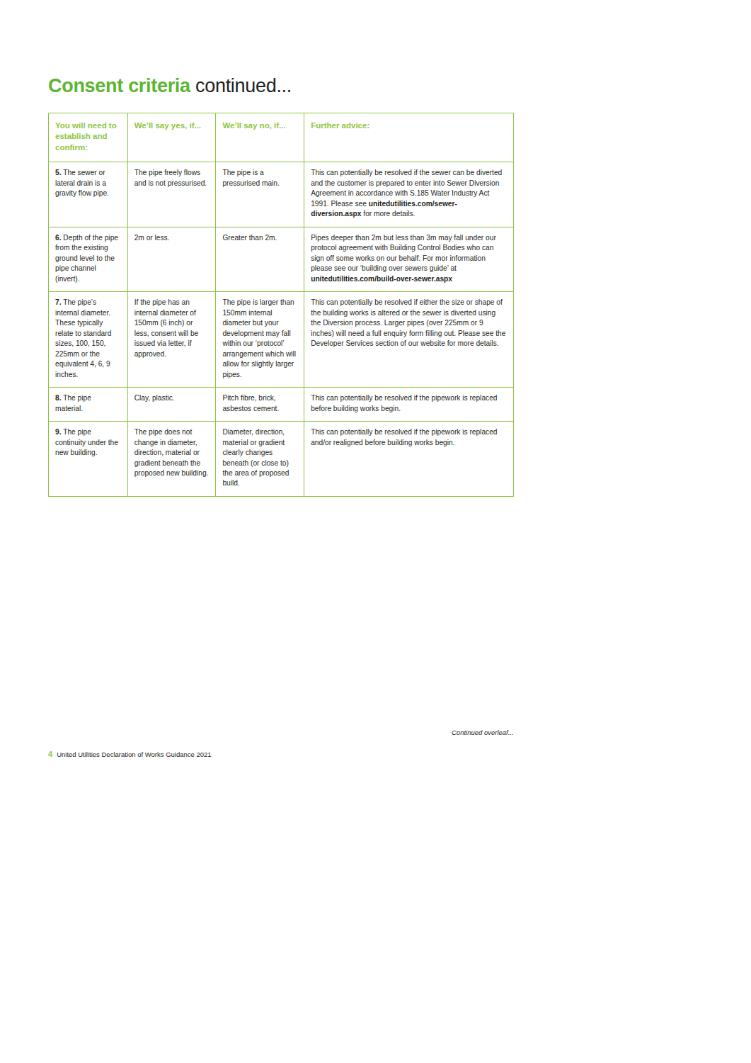Consent criteria continued...
| You will need to establish and confirm: | We’ll say yes, if... | We’ll say no, if... | Further advice: |
| --- | --- | --- | --- |
| 5. The sewer or lateral drain is a gravity flow pipe. | The pipe freely flows and is not pressurised. | The pipe is a pressurised main. | This can potentially be resolved if the sewer can be diverted and the customer is prepared to enter into Sewer Diversion Agreement in accordance with S.185 Water Industry Act 1991. Please see unitedutilities.com/sewer-diversion.aspx for more details. |
| 6. Depth of the pipe from the existing ground level to the pipe channel (invert). | 2m or less. | Greater than 2m. | Pipes deeper than 2m but less than 3m may fall under our protocol agreement with Building Control Bodies who can sign off some works on our behalf. For mor information please see our ‘building over sewers guide’ at unitedutilities.com/build-over-sewer.aspx |
| 7. The pipe’s internal diameter. These typically relate to standard sizes, 100, 150, 225mm or the equivalent 4, 6, 9 inches. | If the pipe has an internal diameter of 150mm (6 inch) or less, consent will be issued via letter, if approved. | The pipe is larger than 150mm internal diameter but your development may fall within our ‘protocol’ arrangement which will allow for slightly larger pipes. | This can potentially be resolved if either the size or shape of the building works is altered or the sewer is diverted using the Diversion process. Larger pipes (over 225mm or 9 inches) will need a full enquiry form filling out. Please see the Developer Services section of our website for more details. |
| 8. The pipe material. | Clay, plastic. | Pitch fibre, brick, asbestos cement. | This can potentially be resolved if the pipework is replaced before building works begin. |
| 9. The pipe continuity under the new building. | The pipe does not change in diameter, direction, material or gradient beneath the proposed new building. | Diameter, direction, material or gradient clearly changes beneath (or close to) the area of proposed build. | This can potentially be resolved if the pipework is replaced and/or realigned before building works begin. |
Continued overleaf...
4 United Utilities Declaration of Works Guidance 2021